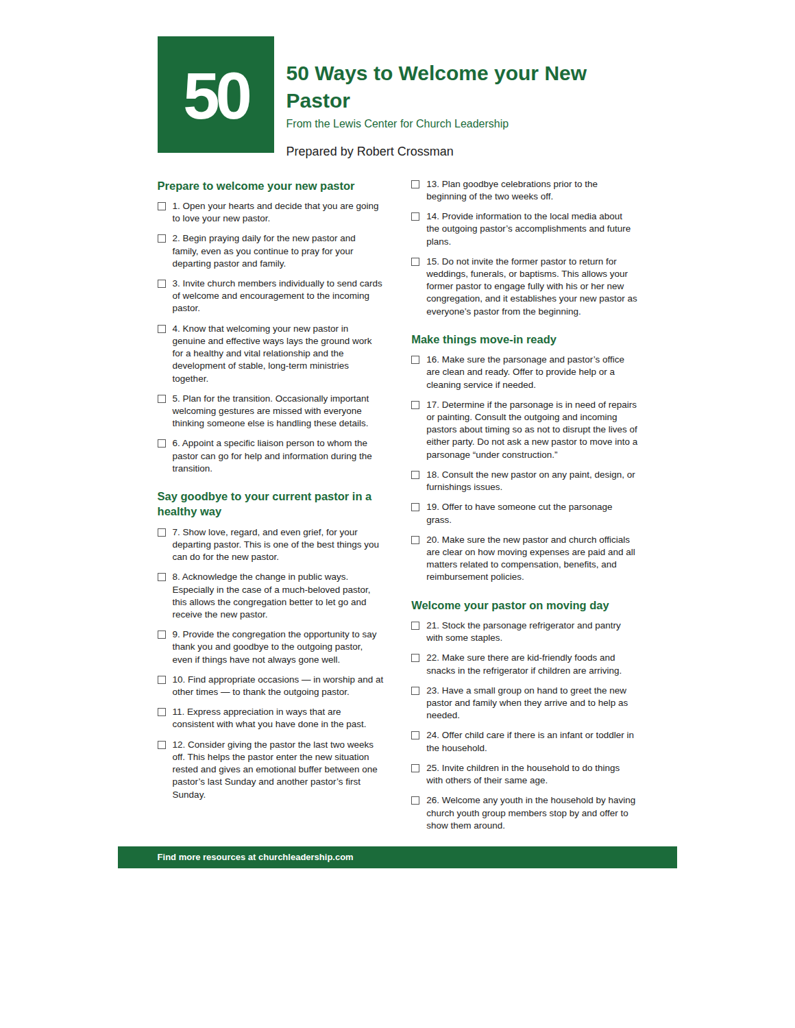50
50 Ways to Welcome your New Pastor
From the Lewis Center for Church Leadership
Prepared by Robert Crossman
Prepare to welcome your new pastor
1. Open your hearts and decide that you are going to love your new pastor.
2. Begin praying daily for the new pastor and family, even as you continue to pray for your departing pastor and family.
3. Invite church members individually to send cards of welcome and encouragement to the incoming pastor.
4. Know that welcoming your new pastor in genuine and effective ways lays the ground work for a healthy and vital relationship and the development of stable, long-term ministries together.
5. Plan for the transition. Occasionally important welcoming gestures are missed with everyone thinking someone else is handling these details.
6. Appoint a specific liaison person to whom the pastor can go for help and information during the transition.
Say goodbye to your current pastor in a healthy way
7. Show love, regard, and even grief, for your departing pastor. This is one of the best things you can do for the new pastor.
8. Acknowledge the change in public ways. Especially in the case of a much-beloved pastor, this allows the congregation better to let go and receive the new pastor.
9. Provide the congregation the opportunity to say thank you and goodbye to the outgoing pastor, even if things have not always gone well.
10. Find appropriate occasions — in worship and at other times — to thank the outgoing pastor.
11. Express appreciation in ways that are consistent with what you have done in the past.
12. Consider giving the pastor the last two weeks off. This helps the pastor enter the new situation rested and gives an emotional buffer between one pastor’s last Sunday and another pastor’s first Sunday.
13. Plan goodbye celebrations prior to the beginning of the two weeks off.
14. Provide information to the local media about the outgoing pastor’s accomplishments and future plans.
15. Do not invite the former pastor to return for weddings, funerals, or baptisms. This allows your former pastor to engage fully with his or her new congregation, and it establishes your new pastor as everyone’s pastor from the beginning.
Make things move-in ready
16. Make sure the parsonage and pastor’s office are clean and ready. Offer to provide help or a cleaning service if needed.
17. Determine if the parsonage is in need of repairs or painting. Consult the outgoing and incoming pastors about timing so as not to disrupt the lives of either party. Do not ask a new pastor to move into a parsonage “under construction.”
18. Consult the new pastor on any paint, design, or furnishings issues.
19. Offer to have someone cut the parsonage grass.
20. Make sure the new pastor and church officials are clear on how moving expenses are paid and all matters related to compensation, benefits, and reimbursement policies.
Welcome your pastor on moving day
21. Stock the parsonage refrigerator and pantry with some staples.
22. Make sure there are kid-friendly foods and snacks in the refrigerator if children are arriving.
23. Have a small group on hand to greet the new pastor and family when they arrive and to help as needed.
24. Offer child care if there is an infant or toddler in the household.
25. Invite children in the household to do things with others of their same age.
26. Welcome any youth in the household by having church youth group members stop by and offer to show them around.
Find more resources at churchleadership.com